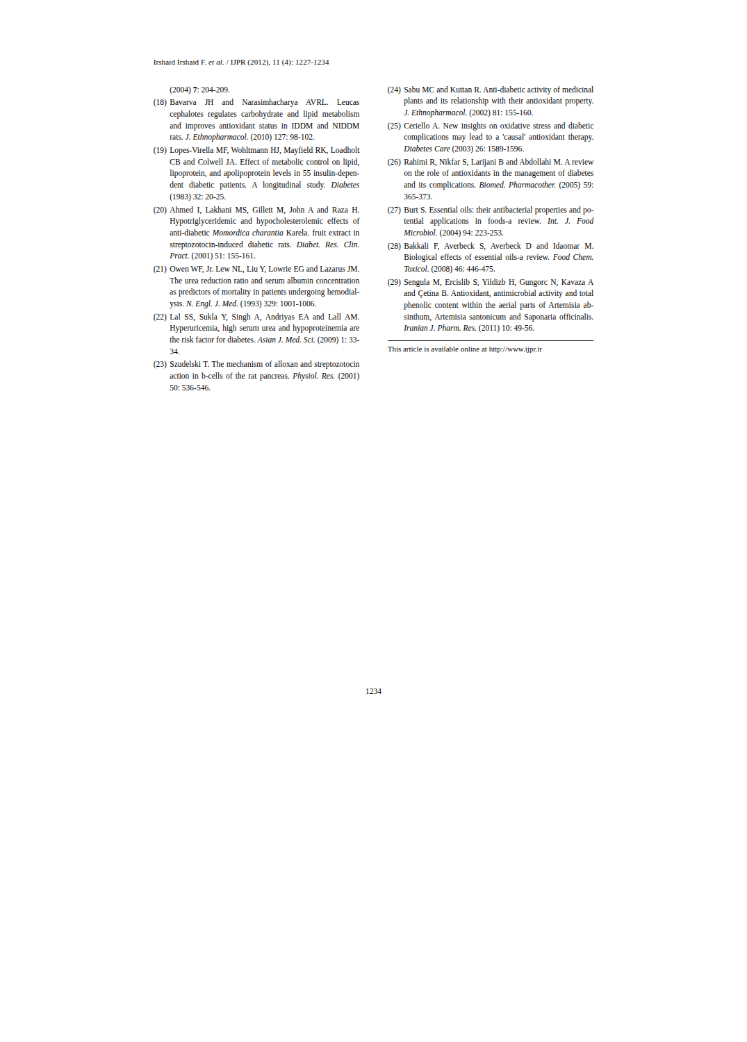Irshaid Irshaid F. et al. / IJPR (2012), 11 (4): 1227-1234
(2004) 7: 204-209.
(18) Bavarva JH and Narasimhacharya AVRL. Leucas cephalotes regulates carbohydrate and lipid metabolism and improves antioxidant status in IDDM and NIDDM rats. J. Ethnopharmacol. (2010) 127: 98-102.
(19) Lopes-Virella MF, Wohltmann HJ, Mayfield RK, Loadholt CB and Colwell JA. Effect of metabolic control on lipid, lipoprotein, and apolipoprotein levels in 55 insulin-dependent diabetic patients. A longitudinal study. Diabetes (1983) 32: 20-25.
(20) Ahmed I, Lakhani MS, Gillett M, John A and Raza H. Hypotriglyceridemic and hypocholesterolemic effects of anti-diabetic Momordica charantia Karela. fruit extract in streptozotocin-induced diabetic rats. Diabet. Res. Clin. Pract. (2001) 51: 155-161.
(21) Owen WF, Jr. Lew NL, Liu Y, Lowrie EG and Lazarus JM. The urea reduction ratio and serum albumin concentration as predictors of mortality in patients undergoing hemodialysis. N. Engl. J. Med. (1993) 329: 1001-1006.
(22) Lal SS, Sukla Y, Singh A, Andriyas EA and Lall AM. Hyperuricemia, high serum urea and hypoproteinemia are the risk factor for diabetes. Asian J. Med. Sci. (2009) 1: 33-34.
(23) Szudelski T. The mechanism of alloxan and streptozotocin action in b-cells of the rat pancreas. Physiol. Res. (2001) 50: 536-546.
(24) Sabu MC and Kuttan R. Anti-diabetic activity of medicinal plants and its relationship with their antioxidant property. J. Ethnopharmacol. (2002) 81: 155-160.
(25) Ceriello A. New insights on oxidative stress and diabetic complications may lead to a 'causal' antioxidant therapy. Diabetes Care (2003) 26: 1589-1596.
(26) Rahimi R, Nikfar S, Larijani B and Abdollahi M. A review on the role of antioxidants in the management of diabetes and its complications. Biomed. Pharmacother. (2005) 59: 365-373.
(27) Burt S. Essential oils: their antibacterial properties and potential applications in foods-a review. Int. J. Food Microbiol. (2004) 94: 223-253.
(28) Bakkali F, Averbeck S, Averbeck D and Idaomar M. Biological effects of essential oils-a review. Food Chem. Toxicol. (2008) 46: 446-475.
(29) Sengula M, Ercislib S, Yildizb H, Gungorc N, Kavaza A and Çetina B. Antioxidant, antimicrobial activity and total phenolic content within the aerial parts of Artemisia absinthum, Artemisia santonicum and Saponaria officinalis. Iranian J. Pharm. Res. (2011) 10: 49-56.
This article is available online at http://www.ijpr.ir
1234